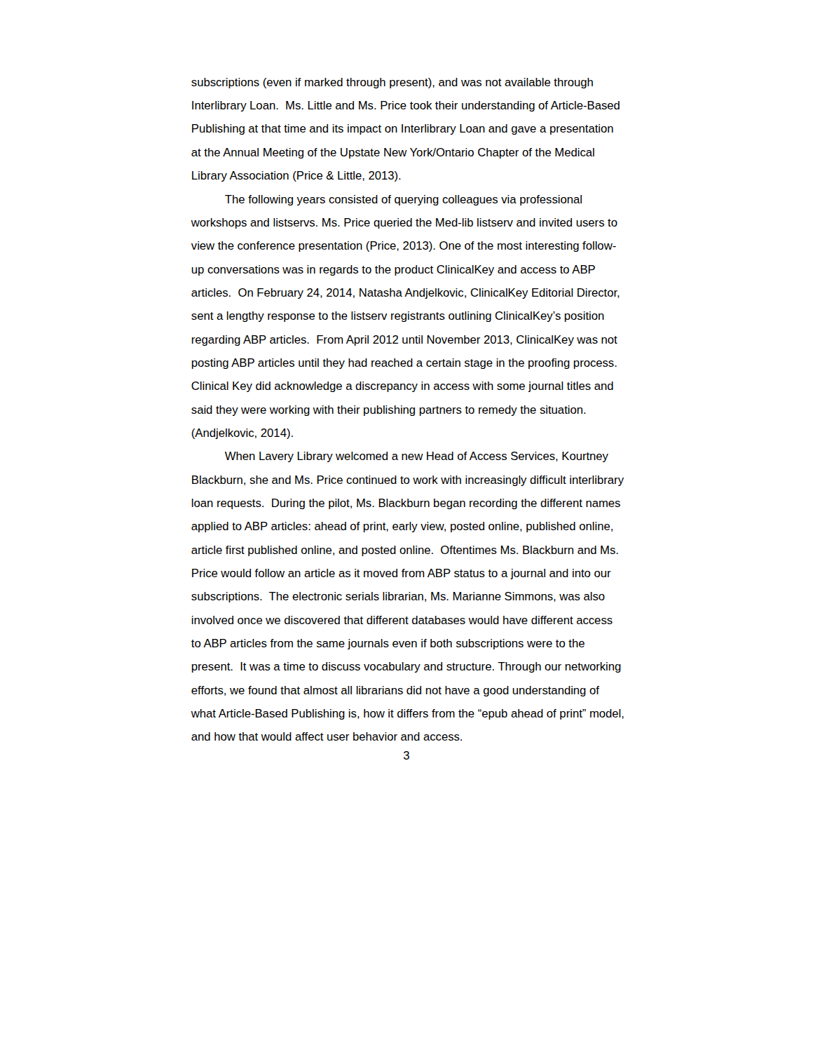subscriptions (even if marked through present), and was not available through Interlibrary Loan. Ms. Little and Ms. Price took their understanding of Article-Based Publishing at that time and its impact on Interlibrary Loan and gave a presentation at the Annual Meeting of the Upstate New York/Ontario Chapter of the Medical Library Association (Price & Little, 2013).
The following years consisted of querying colleagues via professional workshops and listservs. Ms. Price queried the Med-lib listserv and invited users to view the conference presentation (Price, 2013). One of the most interesting follow-up conversations was in regards to the product ClinicalKey and access to ABP articles. On February 24, 2014, Natasha Andjelkovic, ClinicalKey Editorial Director, sent a lengthy response to the listserv registrants outlining ClinicalKey’s position regarding ABP articles. From April 2012 until November 2013, ClinicalKey was not posting ABP articles until they had reached a certain stage in the proofing process. Clinical Key did acknowledge a discrepancy in access with some journal titles and said they were working with their publishing partners to remedy the situation. (Andjelkovic, 2014).
When Lavery Library welcomed a new Head of Access Services, Kourtney Blackburn, she and Ms. Price continued to work with increasingly difficult interlibrary loan requests. During the pilot, Ms. Blackburn began recording the different names applied to ABP articles: ahead of print, early view, posted online, published online, article first published online, and posted online. Oftentimes Ms. Blackburn and Ms. Price would follow an article as it moved from ABP status to a journal and into our subscriptions. The electronic serials librarian, Ms. Marianne Simmons, was also involved once we discovered that different databases would have different access to ABP articles from the same journals even if both subscriptions were to the present. It was a time to discuss vocabulary and structure. Through our networking efforts, we found that almost all librarians did not have a good understanding of what Article-Based Publishing is, how it differs from the “epub ahead of print” model, and how that would affect user behavior and access.
3